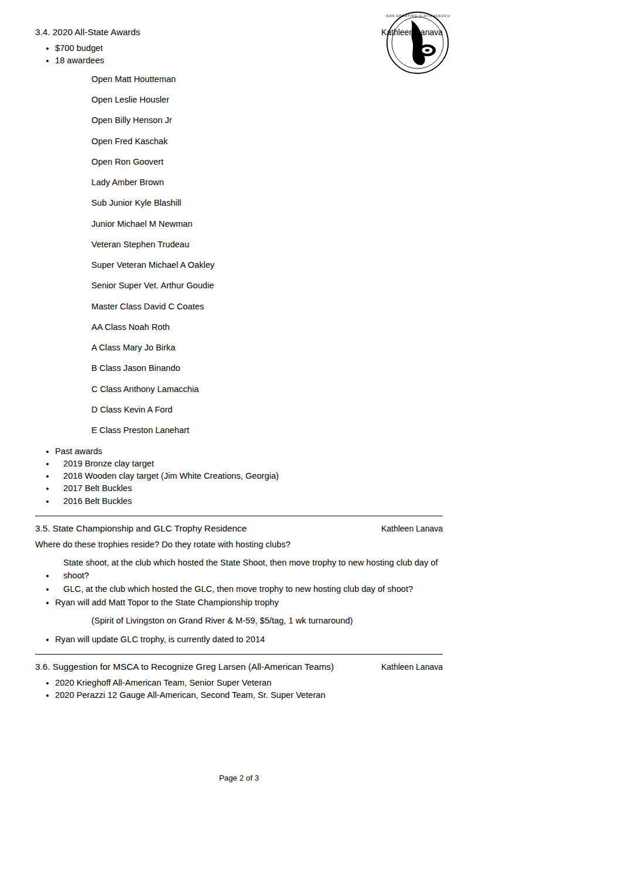MICHIGAN SPORTING CLAYS ASSOCIATION
3.4. 2020 All-State Awards
Kathleen Lanava
$700 budget
18 awardees
Open Matt Houtteman
Open Leslie Housler
Open Billy Henson Jr
Open Fred Kaschak
Open Ron Goovert
Lady Amber Brown
Sub Junior Kyle Blashill
Junior Michael M Newman
Veteran Stephen Trudeau
Super Veteran Michael A Oakley
Senior Super Vet. Arthur Goudie
Master Class David C Coates
AA Class Noah Roth
A Class Mary Jo Birka
B Class Jason Binando
C Class Anthony Lamacchia
D Class Kevin A Ford
E Class Preston Lanehart
Past awards
2019 Bronze clay target
2018 Wooden clay target (Jim White Creations, Georgia)
2017 Belt Buckles
2016 Belt Buckles
3.5. State Championship and GLC Trophy Residence
Kathleen Lanava
Where do these trophies reside? Do they rotate with hosting clubs?
State shoot, at the club which hosted the State Shoot, then move trophy to new hosting club day of shoot?
GLC, at the club which hosted the GLC, then move trophy to new hosting club day of shoot?
Ryan will add Matt Topor to the State Championship trophy
(Spirit of Livingston on Grand River & M-59, $5/tag, 1 wk turnaround)
Ryan will update GLC trophy, is currently dated to 2014
3.6. Suggestion for MSCA to Recognize Greg Larsen (All-American Teams)
Kathleen Lanava
2020 Krieghoff All-American Team, Senior Super Veteran
2020 Perazzi 12 Gauge All-American, Second Team, Sr. Super Veteran
Page 2 of 3